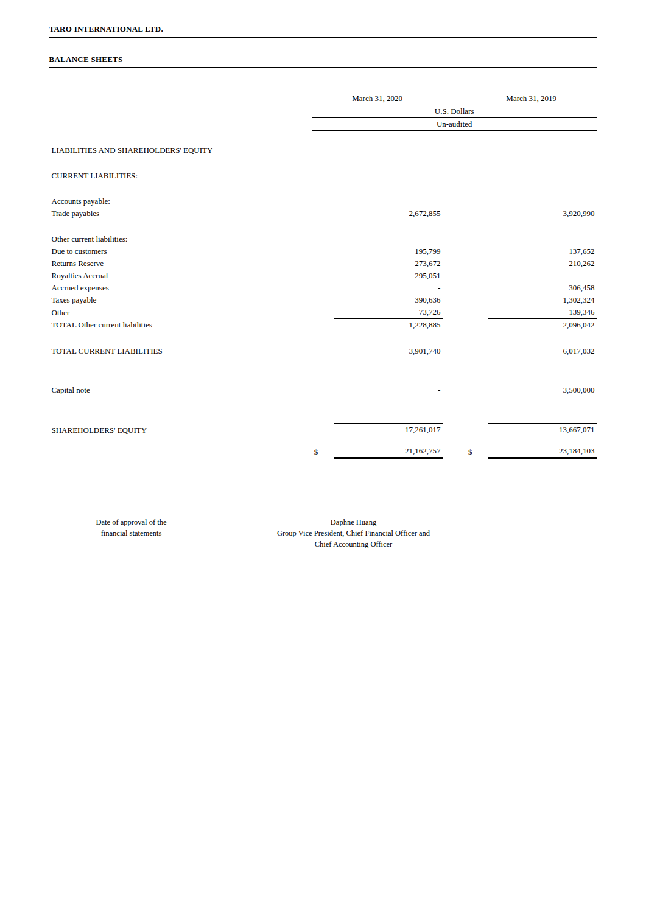TARO INTERNATIONAL LTD.
BALANCE SHEETS
| | March 31, 2020 | | March 31, 2019 |
| | U.S. Dollars |
| | Un-audited |
| LIABILITIES AND SHAREHOLDERS' EQUITY | |
| CURRENT LIABILITIES: | |
| Accounts payable: | |
| Trade payables | | 2,672,855 | | | 3,920,990 |
| Other current liabilities: | |
| Due to customers | | 195,799 | | | 137,652 |
| Returns Reserve | | 273,672 | | | 210,262 |
| Royalties Accrual | | 295,051 | | | - |
| Accrued expenses | | - | | | 306,458 |
| Taxes payable | | 390,636 | | | 1,302,324 |
| Other | | 73,726 | | | 139,346 |
| TOTAL Other current liabilities | | 1,228,885 | | | 2,096,042 |
| TOTAL CURRENT LIABILITIES | | 3,901,740 | | | 6,017,032 |
| Capital note | | - | | | 3,500,000 |
| SHAREHOLDERS' EQUITY | | 17,261,017 | | | 13,667,071 |
| | $ | 21,162,757 | | $ | 23,184,103 |
Date of approval of the
financial statements
Daphne Huang
Group Vice President, Chief Financial Officer and
Chief Accounting Officer